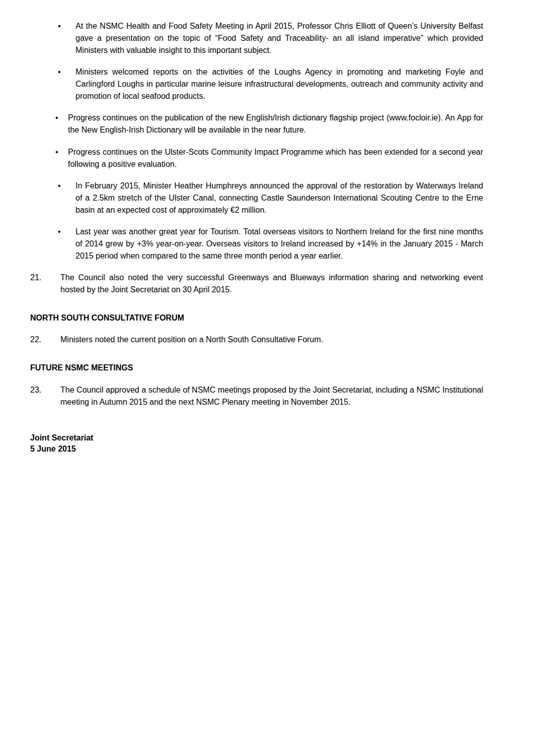At the NSMC Health and Food Safety Meeting in April 2015, Professor Chris Elliott of Queen’s University Belfast gave a presentation on the topic of “Food Safety and Traceability- an all island imperative” which provided Ministers with valuable insight to this important subject.
Ministers welcomed reports on the activities of the Loughs Agency in promoting and marketing Foyle and Carlingford Loughs in particular marine leisure infrastructural developments, outreach and community activity and promotion of local seafood products.
Progress continues on the publication of the new English/Irish dictionary flagship project (www.focloir.ie). An App for the New English-Irish Dictionary will be available in the near future.
Progress continues on the Ulster-Scots Community Impact Programme which has been extended for a second year following a positive evaluation.
In February 2015, Minister Heather Humphreys announced the approval of the restoration by Waterways Ireland of a 2.5km stretch of the Ulster Canal, connecting Castle Saunderson International Scouting Centre to the Erne basin at an expected cost of approximately €2 million.
Last year was another great year for Tourism. Total overseas visitors to Northern Ireland for the first nine months of 2014 grew by +3% year-on-year. Overseas visitors to Ireland increased by +14% in the January 2015 - March 2015 period when compared to the same three month period a year earlier.
21. The Council also noted the very successful Greenways and Blueways information sharing and networking event hosted by the Joint Secretariat on 30 April 2015.
NORTH SOUTH CONSULTATIVE FORUM
22. Ministers noted the current position on a North South Consultative Forum.
FUTURE NSMC MEETINGS
23. The Council approved a schedule of NSMC meetings proposed by the Joint Secretariat, including a NSMC Institutional meeting in Autumn 2015 and the next NSMC Plenary meeting in November 2015.
Joint Secretariat
5 June 2015